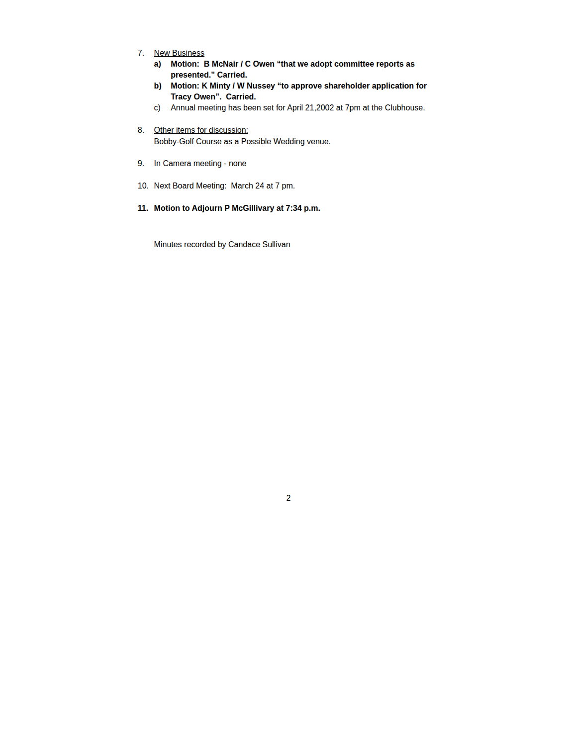New Business
Motion: B McNair / C Owen “that we adopt committee reports as presented.” Carried.
Motion: K Minty / W Nussey “to approve shareholder application for Tracy Owen”. Carried.
Annual meeting has been set for April 21,2002 at 7pm at the Clubhouse.
Other items for discussion:
Bobby-Golf Course as a Possible Wedding venue.
In Camera meeting - none
Next Board Meeting: March 24 at 7 pm.
Motion to Adjourn P McGillivary at 7:34 p.m.
Minutes recorded by Candace Sullivan
2